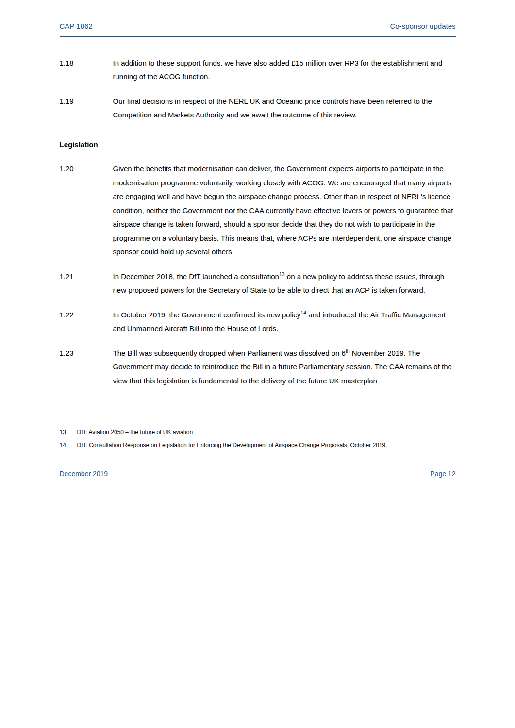CAP 1862
Co-sponsor updates
1.18
In addition to these support funds, we have also added £15 million over RP3 for the establishment and running of the ACOG function.
1.19
Our final decisions in respect of the NERL UK and Oceanic price controls have been referred to the Competition and Markets Authority and we await the outcome of this review.
Legislation
1.20
Given the benefits that modernisation can deliver, the Government expects airports to participate in the modernisation programme voluntarily, working closely with ACOG. We are encouraged that many airports are engaging well and have begun the airspace change process. Other than in respect of NERL's licence condition, neither the Government nor the CAA currently have effective levers or powers to guarantee that airspace change is taken forward, should a sponsor decide that they do not wish to participate in the programme on a voluntary basis. This means that, where ACPs are interdependent, one airspace change sponsor could hold up several others.
1.21
In December 2018, the DfT launched a consultation13 on a new policy to address these issues, through new proposed powers for the Secretary of State to be able to direct that an ACP is taken forward.
1.22
In October 2019, the Government confirmed its new policy14 and introduced the Air Traffic Management and Unmanned Aircraft Bill into the House of Lords.
1.23
The Bill was subsequently dropped when Parliament was dissolved on 6th November 2019. The Government may decide to reintroduce the Bill in a future Parliamentary session. The CAA remains of the view that this legislation is fundamental to the delivery of the future UK masterplan
13
DfT: Aviation 2050 – the future of UK aviation
14
DfT: Consultation Response on Legislation for Enforcing the Development of Airspace Change Proposals, October 2019.
December 2019
Page 12